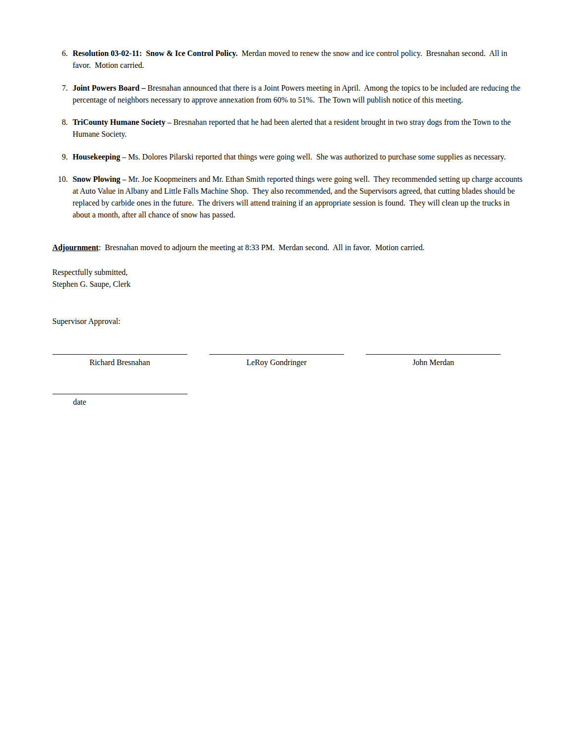Resolution 03-02-11: Snow & Ice Control Policy. Merdan moved to renew the snow and ice control policy. Bresnahan second. All in favor. Motion carried.
Joint Powers Board – Bresnahan announced that there is a Joint Powers meeting in April. Among the topics to be included are reducing the percentage of neighbors necessary to approve annexation from 60% to 51%. The Town will publish notice of this meeting.
TriCounty Humane Society – Bresnahan reported that he had been alerted that a resident brought in two stray dogs from the Town to the Humane Society.
Housekeeping – Ms. Dolores Pilarski reported that things were going well. She was authorized to purchase some supplies as necessary.
Snow Plowing – Mr. Joe Koopmeiners and Mr. Ethan Smith reported things were going well. They recommended setting up charge accounts at Auto Value in Albany and Little Falls Machine Shop. They also recommended, and the Supervisors agreed, that cutting blades should be replaced by carbide ones in the future. The drivers will attend training if an appropriate session is found. They will clean up the trucks in about a month, after all chance of snow has passed.
Adjournment: Bresnahan moved to adjourn the meeting at 8:33 PM. Merdan second. All in favor. Motion carried.
Respectfully submitted,
Stephen G. Saupe, Clerk
Supervisor Approval:
| Richard Bresnahan | LeRoy Gondringer | John Merdan |
date